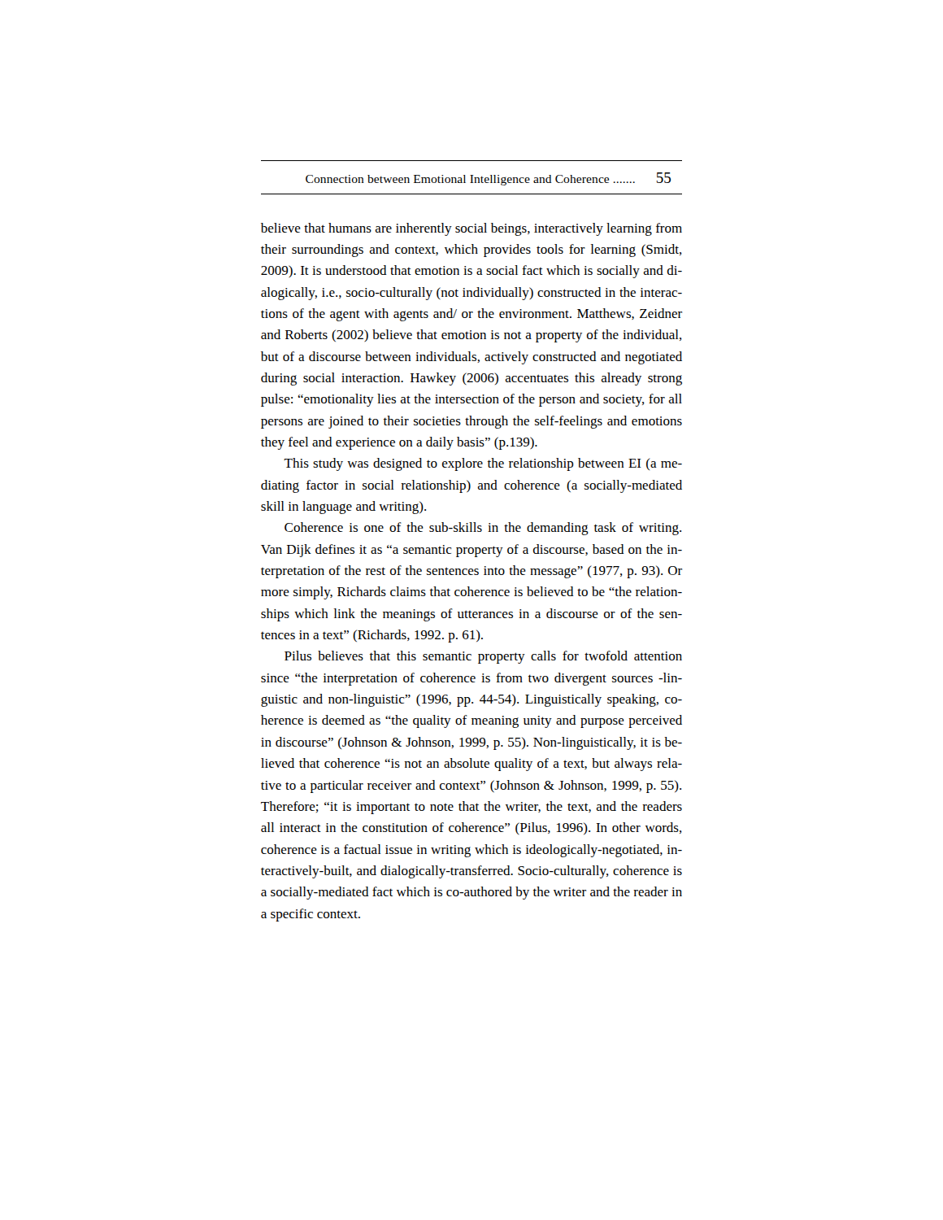Connection between Emotional Intelligence and Coherence ....... 55
believe that humans are inherently social beings, interactively learning from their surroundings and context, which provides tools for learning (Smidt, 2009). It is understood that emotion is a social fact which is socially and dialogically, i.e., socio-culturally (not individually) constructed in the interactions of the agent with agents and/ or the environment. Matthews, Zeidner and Roberts (2002) believe that emotion is not a property of the individual, but of a discourse between individuals, actively constructed and negotiated during social interaction. Hawkey (2006) accentuates this already strong pulse: “emotionality lies at the intersection of the person and society, for all persons are joined to their societies through the self-feelings and emotions they feel and experience on a daily basis” (p.139).
This study was designed to explore the relationship between EI (a mediating factor in social relationship) and coherence (a socially-mediated skill in language and writing).
Coherence is one of the sub-skills in the demanding task of writing. Van Dijk defines it as “a semantic property of a discourse, based on the interpretation of the rest of the sentences into the message” (1977, p. 93). Or more simply, Richards claims that coherence is believed to be “the relationships which link the meanings of utterances in a discourse or of the sentences in a text” (Richards, 1992. p. 61).
Pilus believes that this semantic property calls for twofold attention since “the interpretation of coherence is from two divergent sources -linguistic and non-linguistic” (1996, pp. 44-54). Linguistically speaking, coherence is deemed as “the quality of meaning unity and purpose perceived in discourse” (Johnson & Johnson, 1999, p. 55). Non-linguistically, it is believed that coherence “is not an absolute quality of a text, but always relative to a particular receiver and context” (Johnson & Johnson, 1999, p. 55). Therefore; “it is important to note that the writer, the text, and the readers all interact in the constitution of coherence” (Pilus, 1996). In other words, coherence is a factual issue in writing which is ideologically-negotiated, interactively-built, and dialogically-transferred. Socio-culturally, coherence is a socially-mediated fact which is co-authored by the writer and the reader in a specific context.